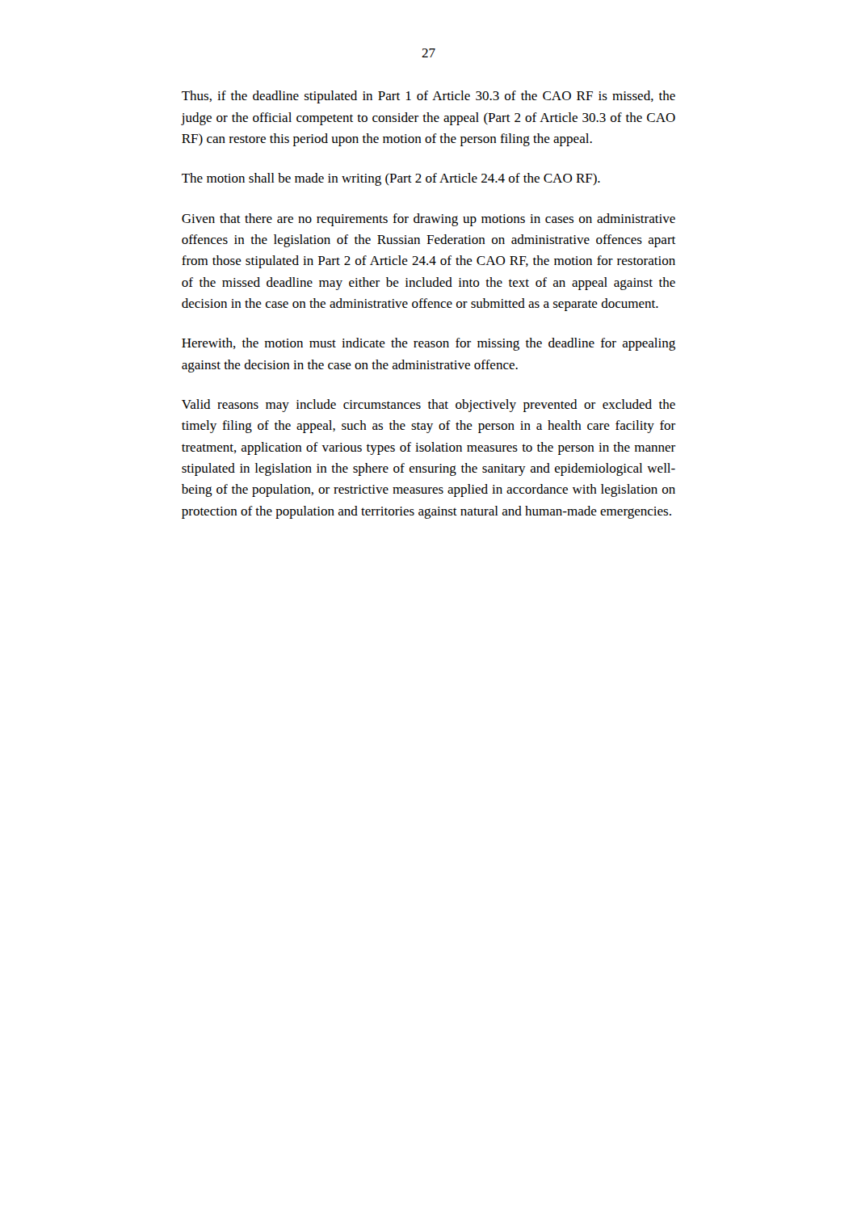27
Thus, if the deadline stipulated in Part 1 of Article 30.3 of the CAO RF is missed, the judge or the official competent to consider the appeal (Part 2 of Article 30.3 of the CAO RF) can restore this period upon the motion of the person filing the appeal.
The motion shall be made in writing (Part 2 of Article 24.4 of the CAO RF).
Given that there are no requirements for drawing up motions in cases on administrative offences in the legislation of the Russian Federation on administrative offences apart from those stipulated in Part 2 of Article 24.4 of the CAO RF, the motion for restoration of the missed deadline may either be included into the text of an appeal against the decision in the case on the administrative offence or submitted as a separate document.
Herewith, the motion must indicate the reason for missing the deadline for appealing against the decision in the case on the administrative offence.
Valid reasons may include circumstances that objectively prevented or excluded the timely filing of the appeal, such as the stay of the person in a health care facility for treatment, application of various types of isolation measures to the person in the manner stipulated in legislation in the sphere of ensuring the sanitary and epidemiological well-being of the population, or restrictive measures applied in accordance with legislation on protection of the population and territories against natural and human-made emergencies.